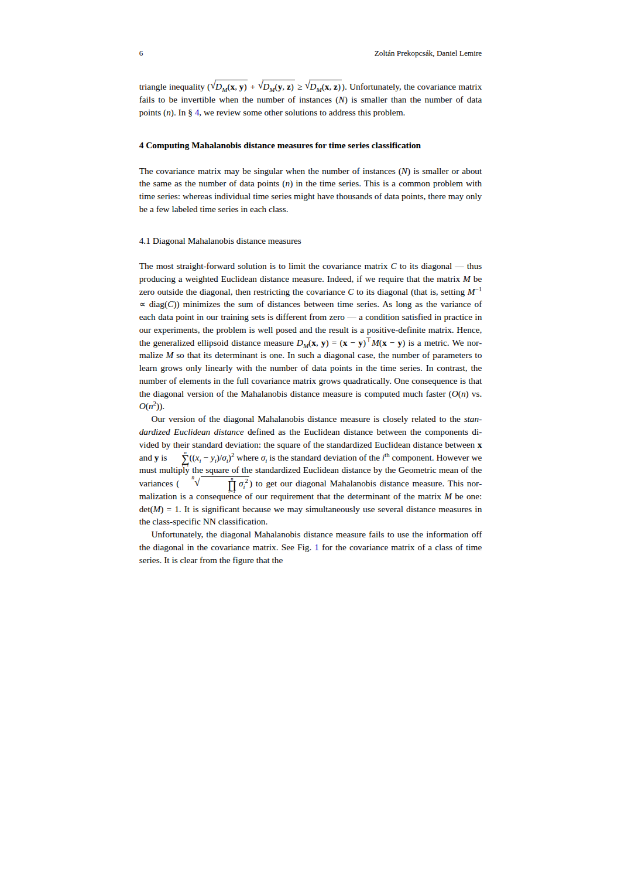6 Zoltán Prekopcsák, Daniel Lemire
triangle inequality (DM(x, y) + DM(y, z) ≥ DM(x, z)). Unfortunately, the covariance matrix fails to be invertible when the number of instances (N) is smaller than the number of data points (n). In § 4, we review some other solutions to address this problem.
4 Computing Mahalanobis distance measures for time series classification
The covariance matrix may be singular when the number of instances (N) is smaller or about the same as the number of data points (n) in the time series. This is a common problem with time series: whereas individual time series might have thousands of data points, there may only be a few labeled time series in each class.
4.1 Diagonal Mahalanobis distance measures
The most straight-forward solution is to limit the covariance matrix C to its diagonal — thus producing a weighted Euclidean distance measure. Indeed, if we require that the matrix M be zero outside the diagonal, then restricting the covariance C to its diagonal (that is, setting M−1 ∝ diag(C)) minimizes the sum of distances between time series. As long as the variance of each data point in our training sets is different from zero — a condition satisfied in practice in our experiments, the problem is well posed and the result is a positive-definite matrix. Hence, the generalized ellipsoid distance measure DM(x, y) = (x − y)⊤M(x − y) is a metric. We normalize M so that its determinant is one. In such a diagonal case, the number of parameters to learn grows only linearly with the number of data points in the time series. In contrast, the number of elements in the full covariance matrix grows quadratically. One consequence is that the diagonal version of the Mahalanobis distance measure is computed much faster (O(n) vs. O(n2)).
Our version of the diagonal Mahalanobis distance measure is closely related to the standardized Euclidean distance defined as the Euclidean distance between the components divided by their standard deviation: the square of the standardized Euclidean distance between x and y is ∑ni=1((xi − yi)/σi)2 where σi is the standard deviation of the ith component. However we must multiply the square of the standardized Euclidean distance by the Geometric mean of the variances (n∏ni=1 σi2) to get our diagonal Mahalanobis distance measure. This normalization is a consequence of our requirement that the determinant of the matrix M be one: det(M) = 1. It is significant because we may simultaneously use several distance measures in the class-specific NN classification.
Unfortunately, the diagonal Mahalanobis distance measure fails to use the information off the diagonal in the covariance matrix. See Fig. 1 for the covariance matrix of a class of time series. It is clear from the figure that the